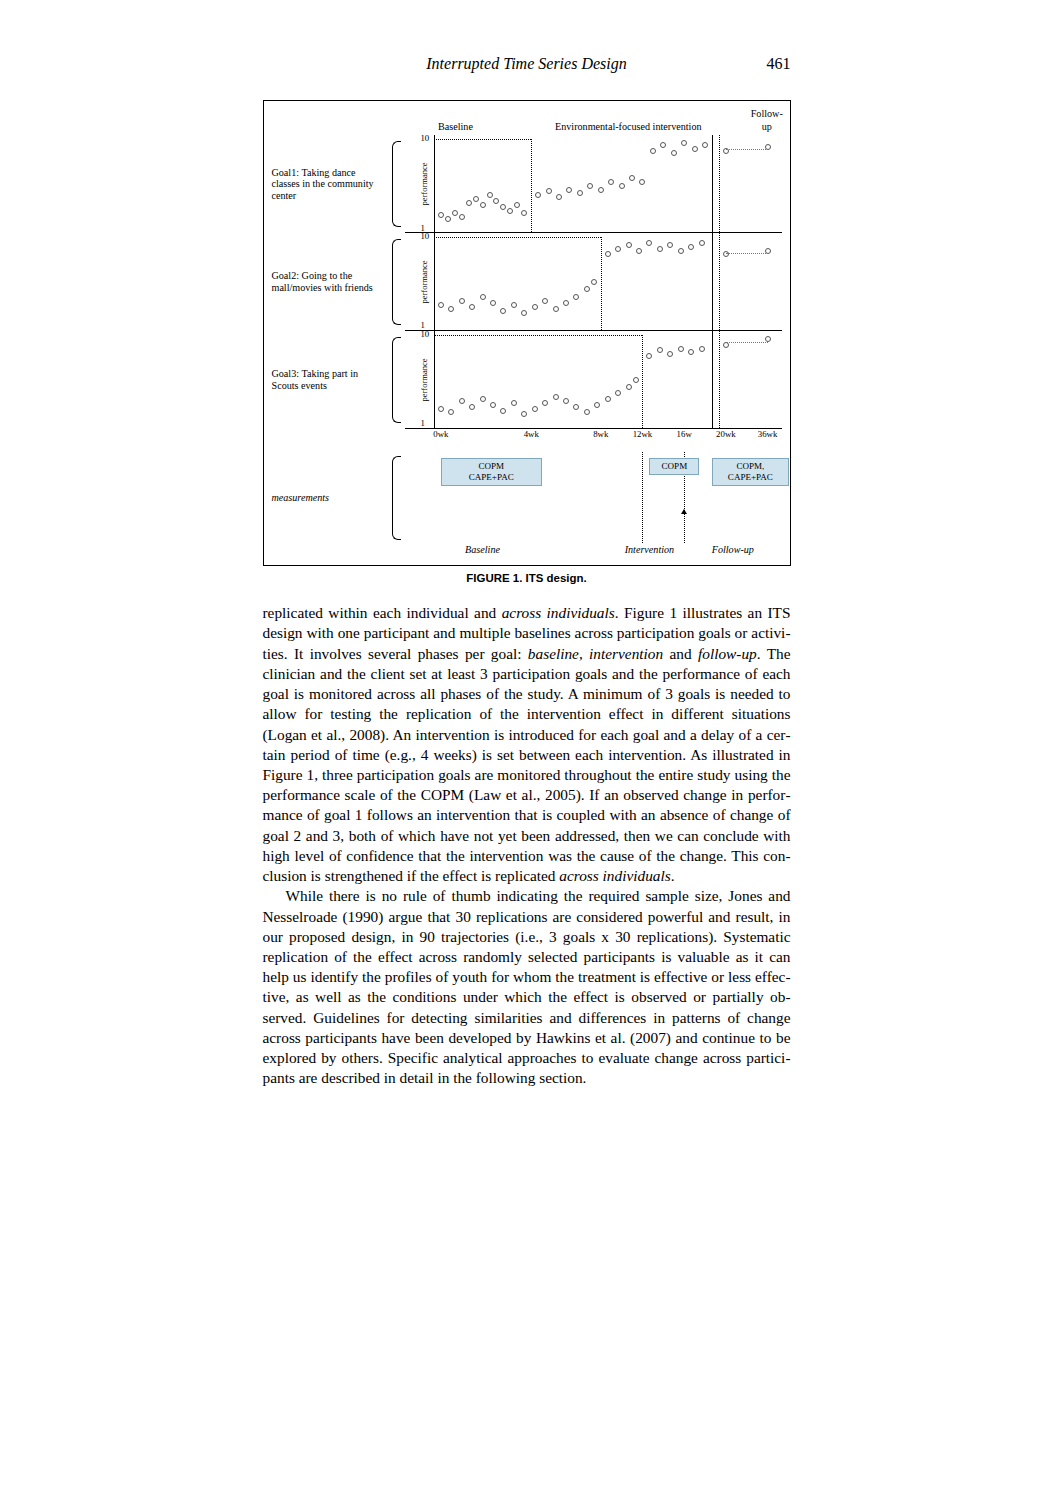Interrupted Time Series Design 461
Baseline Environmental-focused intervention Follow-up
Goal1: Taking dance classes in the community center
10 1 performance
Goal2: Going to the mall/movies with friends
10 1 performance
Goal3: Taking part in Scouts events
10 1 performance
0wk 4wk 8wk 12wk 16w 20wk 36wk
measurements
COPM
CAPE+PAC
COPM
COPM,
CAPE+PAC
Baseline Intervention Follow-up
FIGURE 1. ITS design.
replicated within each individual and across individuals. Figure 1 illustrates an ITS design with one participant and multiple baselines across participation goals or activities. It involves several phases per goal: baseline, intervention and follow-up. The clinician and the client set at least 3 participation goals and the performance of each goal is monitored across all phases of the study. A minimum of 3 goals is needed to allow for testing the replication of the intervention effect in different situations (Logan et al., 2008). An intervention is introduced for each goal and a delay of a certain period of time (e.g., 4 weeks) is set between each intervention. As illustrated in Figure 1, three participation goals are monitored throughout the entire study using the performance scale of the COPM (Law et al., 2005). If an observed change in performance of goal 1 follows an intervention that is coupled with an absence of change of goal 2 and 3, both of which have not yet been addressed, then we can conclude with high level of confidence that the intervention was the cause of the change. This conclusion is strengthened if the effect is replicated across individuals.
While there is no rule of thumb indicating the required sample size, Jones and Nesselroade (1990) argue that 30 replications are considered powerful and result, in our proposed design, in 90 trajectories (i.e., 3 goals x 30 replications). Systematic replication of the effect across randomly selected participants is valuable as it can help us identify the profiles of youth for whom the treatment is effective or less effective, as well as the conditions under which the effect is observed or partially observed. Guidelines for detecting similarities and differences in patterns of change across participants have been developed by Hawkins et al. (2007) and continue to be explored by others. Specific analytical approaches to evaluate change across participants are described in detail in the following section.